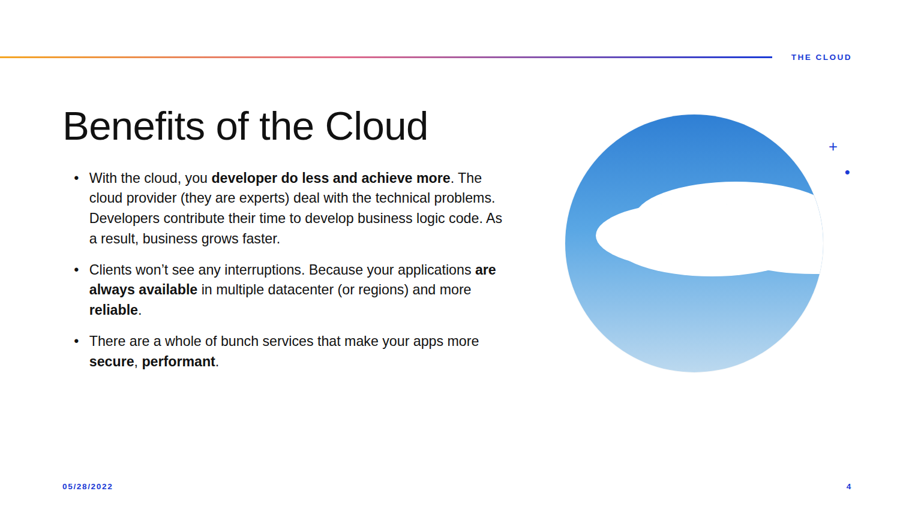The Cloud
+ •
Benefits of the Cloud
With the cloud, you developer do less and achieve more. The cloud provider (they are experts) deal with the technical problems. Developers contribute their time to develop business logic code. As a result, business grows faster.
Clients won’t see any interruptions. Because your applications are always available in multiple datacenter (or regions) and more reliable.
There are a whole of bunch services that make your apps more secure, performant.
05/28/2022 4